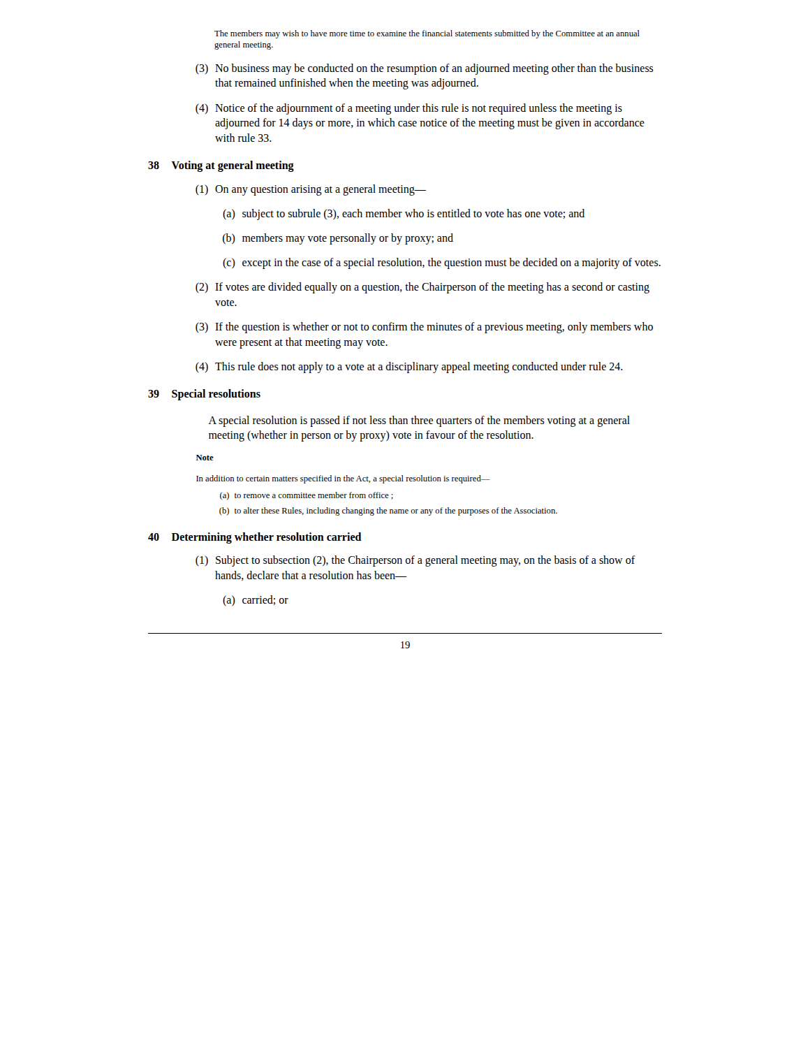The members may wish to have more time to examine the financial statements submitted by the Committee at an annual general meeting.
(3)
No business may be conducted on the resumption of an adjourned meeting other than the business that remained unfinished when the meeting was adjourned.
(4)
Notice of the adjournment of a meeting under this rule is not required unless the meeting is adjourned for 14 days or more, in which case notice of the meeting must be given in accordance with rule 33.
38 Voting at general meeting
(1)
On any question arising at a general meeting—
(a)
subject to subrule (3), each member who is entitled to vote has one vote; and
(b)
members may vote personally or by proxy; and
(c)
except in the case of a special resolution, the question must be decided on a majority of votes.
(2)
If votes are divided equally on a question, the Chairperson of the meeting has a second or casting vote.
(3)
If the question is whether or not to confirm the minutes of a previous meeting, only members who were present at that meeting may vote.
(4)
This rule does not apply to a vote at a disciplinary appeal meeting conducted under rule 24.
39 Special resolutions
A special resolution is passed if not less than three quarters of the members voting at a general meeting (whether in person or by proxy) vote in favour of the resolution.
Note
In addition to certain matters specified in the Act, a special resolution is required—
(a)
to remove a committee member from office ;
(b)
to alter these Rules, including changing the name or any of the purposes of the Association.
40 Determining whether resolution carried
(1)
Subject to subsection (2), the Chairperson of a general meeting may, on the basis of a show of hands, declare that a resolution has been—
(a)
carried; or
19